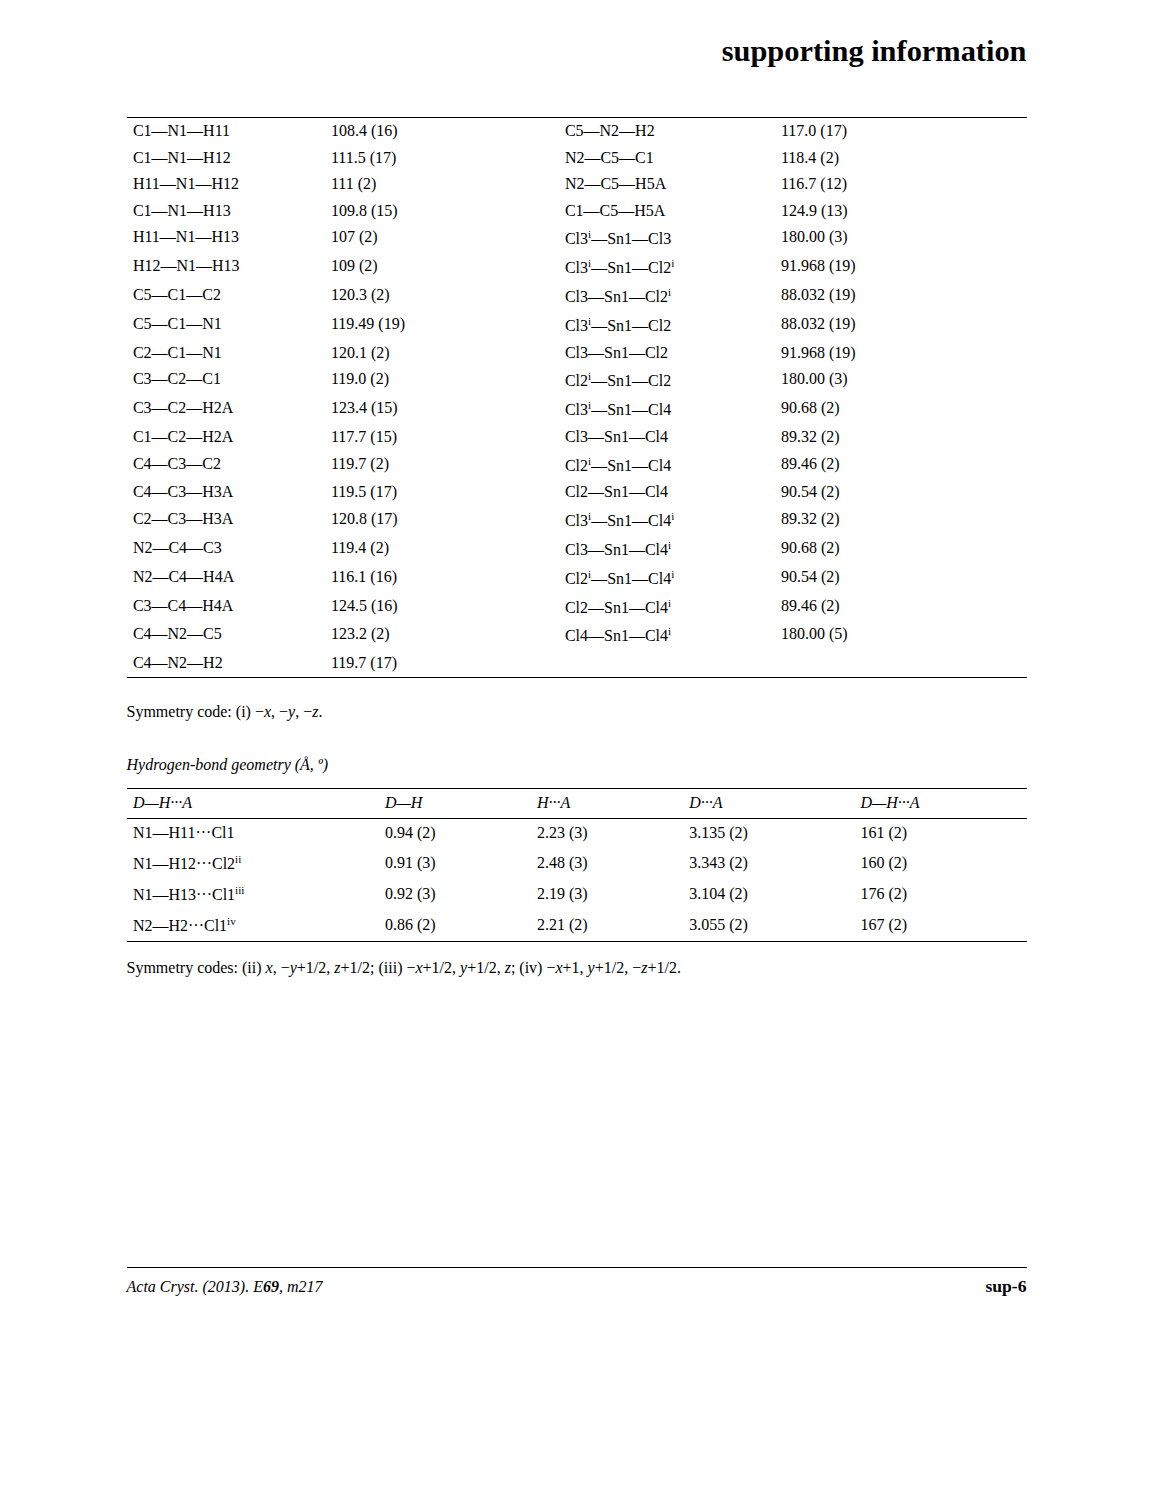supporting information
| C1—N1—H11 | 108.4 (16) | C5—N2—H2 | 117.0 (17) |
| C1—N1—H12 | 111.5 (17) | N2—C5—C1 | 118.4 (2) |
| H11—N1—H12 | 111 (2) | N2—C5—H5A | 116.7 (12) |
| C1—N1—H13 | 109.8 (15) | C1—C5—H5A | 124.9 (13) |
| H11—N1—H13 | 107 (2) | Cl3 i —Sn1—Cl3 | 180.00 (3) |
| H12—N1—H13 | 109 (2) | Cl3 i —Sn1—Cl2 i | 91.968 (19) |
| C5—C1—C2 | 120.3 (2) | Cl3—Sn1—Cl2 i | 88.032 (19) |
| C5—C1—N1 | 119.49 (19) | Cl3 i —Sn1—Cl2 | 88.032 (19) |
| C2—C1—N1 | 120.1 (2) | Cl3—Sn1—Cl2 | 91.968 (19) |
| C3—C2—C1 | 119.0 (2) | Cl2 i —Sn1—Cl2 | 180.00 (3) |
| C3—C2—H2A | 123.4 (15) | Cl3 i —Sn1—Cl4 | 90.68 (2) |
| C1—C2—H2A | 117.7 (15) | Cl3—Sn1—Cl4 | 89.32 (2) |
| C4—C3—C2 | 119.7 (2) | Cl2 i —Sn1—Cl4 | 89.46 (2) |
| C4—C3—H3A | 119.5 (17) | Cl2—Sn1—Cl4 | 90.54 (2) |
| C2—C3—H3A | 120.8 (17) | Cl3 i —Sn1—Cl4 i | 89.32 (2) |
| N2—C4—C3 | 119.4 (2) | Cl3—Sn1—Cl4 i | 90.68 (2) |
| N2—C4—H4A | 116.1 (16) | Cl2 i —Sn1—Cl4 i | 90.54 (2) |
| C3—C4—H4A | 124.5 (16) | Cl2—Sn1—Cl4 i | 89.46 (2) |
| C4—N2—C5 | 123.2 (2) | Cl4—Sn1—Cl4 i | 180.00 (5) |
| C4—N2—H2 | 119.7 (17) | | |
Symmetry code: (i) −x, −y, −z.
Hydrogen-bond geometry (Å, º)
| D —H··· A | D —H | H··· A | D ··· A | D —H··· A |
| --- | --- | --- | --- | --- |
| N1—H11···Cl1 | 0.94 (2) | 2.23 (3) | 3.135 (2) | 161 (2) |
| N1—H12···Cl2 ii | 0.91 (3) | 2.48 (3) | 3.343 (2) | 160 (2) |
| N1—H13···Cl1 iii | 0.92 (3) | 2.19 (3) | 3.104 (2) | 176 (2) |
| N2—H2···Cl1 iv | 0.86 (2) | 2.21 (2) | 3.055 (2) | 167 (2) |
Symmetry codes: (ii) x, −y+1/2, z+1/2; (iii) −x+1/2, y+1/2, z; (iv) −x+1, y+1/2, −z+1/2.
Acta Cryst. (2013). E69, m217
sup-6